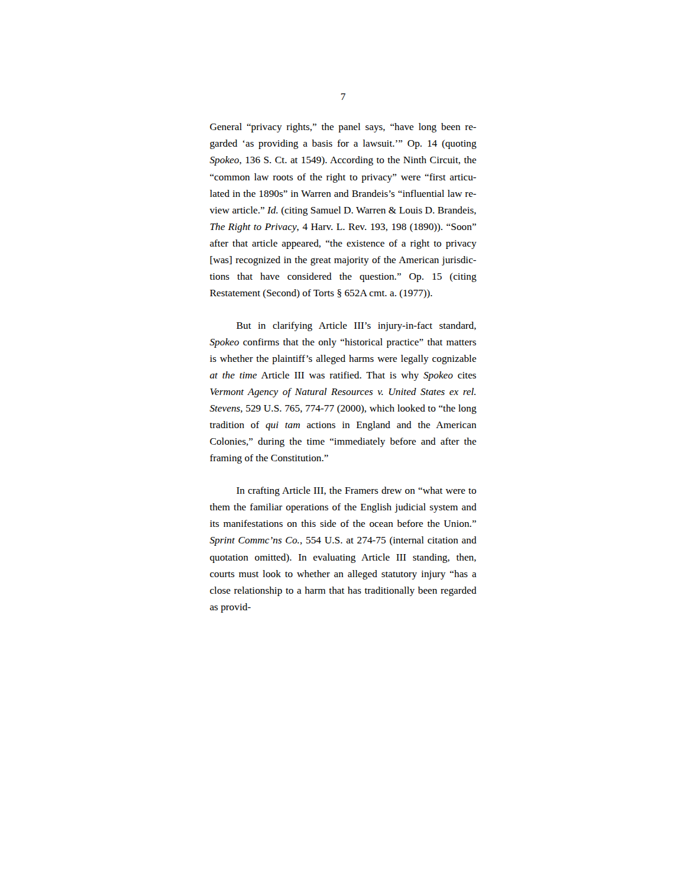7
General “privacy rights,” the panel says, “have long been regarded ‘as providing a basis for a lawsuit.’” Op. 14 (quoting Spokeo, 136 S. Ct. at 1549). According to the Ninth Circuit, the “common law roots of the right to privacy” were “first articulated in the 1890s” in Warren and Brandeis’s “influential law review article.” Id. (citing Samuel D. Warren & Louis D. Brandeis, The Right to Privacy, 4 Harv. L. Rev. 193, 198 (1890)). “Soon” after that article appeared, “the existence of a right to privacy [was] recognized in the great majority of the American jurisdictions that have considered the question.” Op. 15 (citing Restatement (Second) of Torts § 652A cmt. a. (1977)).
But in clarifying Article III’s injury-in-fact standard, Spokeo confirms that the only “historical practice” that matters is whether the plaintiff’s alleged harms were legally cognizable at the time Article III was ratified. That is why Spokeo cites Vermont Agency of Natural Resources v. United States ex rel. Stevens, 529 U.S. 765, 774-77 (2000), which looked to “the long tradition of qui tam actions in England and the American Colonies,” during the time “immediately before and after the framing of the Constitution.”
In crafting Article III, the Framers drew on “what were to them the familiar operations of the English judicial system and its manifestations on this side of the ocean before the Union.” Sprint Commc’ns Co., 554 U.S. at 274-75 (internal citation and quotation omitted). In evaluating Article III standing, then, courts must look to whether an alleged statutory injury “has a close relationship to a harm that has traditionally been regarded as provid-